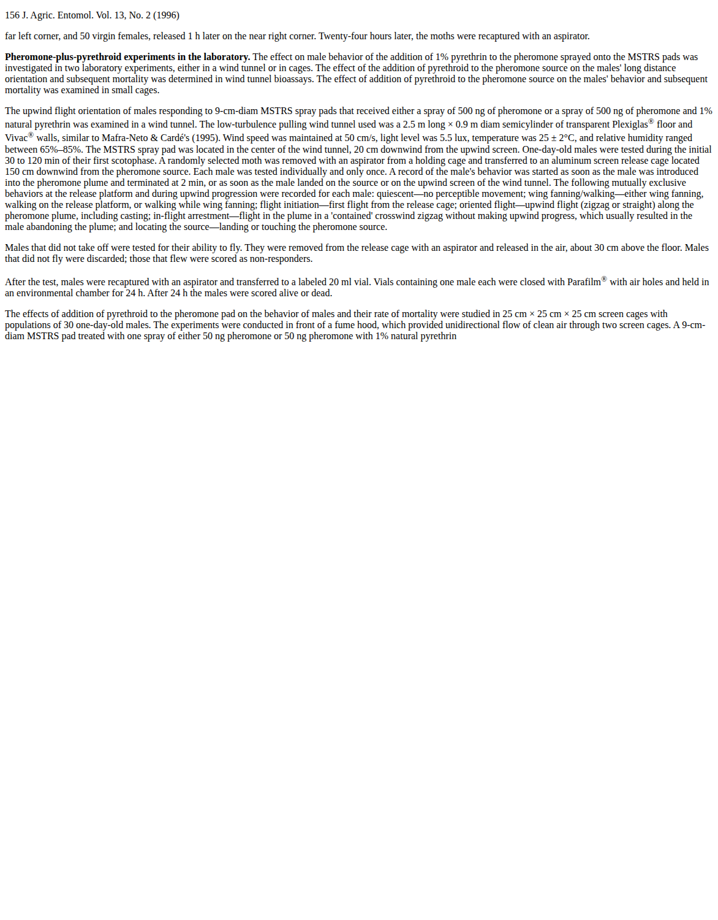156 J. Agric. Entomol. Vol. 13, No. 2 (1996)
far left corner, and 50 virgin females, released 1 h later on the near right corner. Twenty-four hours later, the moths were recaptured with an aspirator.
Pheromone-plus-pyrethroid experiments in the laboratory. The effect on male behavior of the addition of 1% pyrethrin to the pheromone sprayed onto the MSTRS pads was investigated in two laboratory experiments, either in a wind tunnel or in cages. The effect of the addition of pyrethroid to the pheromone source on the males' long distance orientation and subsequent mortality was determined in wind tunnel bioassays. The effect of addition of pyrethroid to the pheromone source on the males' behavior and subsequent mortality was examined in small cages.
The upwind flight orientation of males responding to 9-cm-diam MSTRS spray pads that received either a spray of 500 ng of pheromone or a spray of 500 ng of pheromone and 1% natural pyrethrin was examined in a wind tunnel. The low-turbulence pulling wind tunnel used was a 2.5 m long × 0.9 m diam semicylinder of transparent Plexiglas® floor and Vivac® walls, similar to Mafra-Neto & Cardé's (1995). Wind speed was maintained at 50 cm/s, light level was 5.5 lux, temperature was 25 ± 2°C, and relative humidity ranged between 65%–85%. The MSTRS spray pad was located in the center of the wind tunnel, 20 cm downwind from the upwind screen. One-day-old males were tested during the initial 30 to 120 min of their first scotophase. A randomly selected moth was removed with an aspirator from a holding cage and transferred to an aluminum screen release cage located 150 cm downwind from the pheromone source. Each male was tested individually and only once. A record of the male's behavior was started as soon as the male was introduced into the pheromone plume and terminated at 2 min, or as soon as the male landed on the source or on the upwind screen of the wind tunnel. The following mutually exclusive behaviors at the release platform and during upwind progression were recorded for each male: quiescent—no perceptible movement; wing fanning/walking—either wing fanning, walking on the release platform, or walking while wing fanning; flight initiation—first flight from the release cage; oriented flight—upwind flight (zigzag or straight) along the pheromone plume, including casting; in-flight arrestment—flight in the plume in a 'contained' crosswind zigzag without making upwind progress, which usually resulted in the male abandoning the plume; and locating the source—landing or touching the pheromone source.
Males that did not take off were tested for their ability to fly. They were removed from the release cage with an aspirator and released in the air, about 30 cm above the floor. Males that did not fly were discarded; those that flew were scored as non-responders.
After the test, males were recaptured with an aspirator and transferred to a labeled 20 ml vial. Vials containing one male each were closed with Parafilm® with air holes and held in an environmental chamber for 24 h. After 24 h the males were scored alive or dead.
The effects of addition of pyrethroid to the pheromone pad on the behavior of males and their rate of mortality were studied in 25 cm × 25 cm × 25 cm screen cages with populations of 30 one-day-old males. The experiments were conducted in front of a fume hood, which provided unidirectional flow of clean air through two screen cages. A 9-cm-diam MSTRS pad treated with one spray of either 50 ng pheromone or 50 ng pheromone with 1% natural pyrethrin